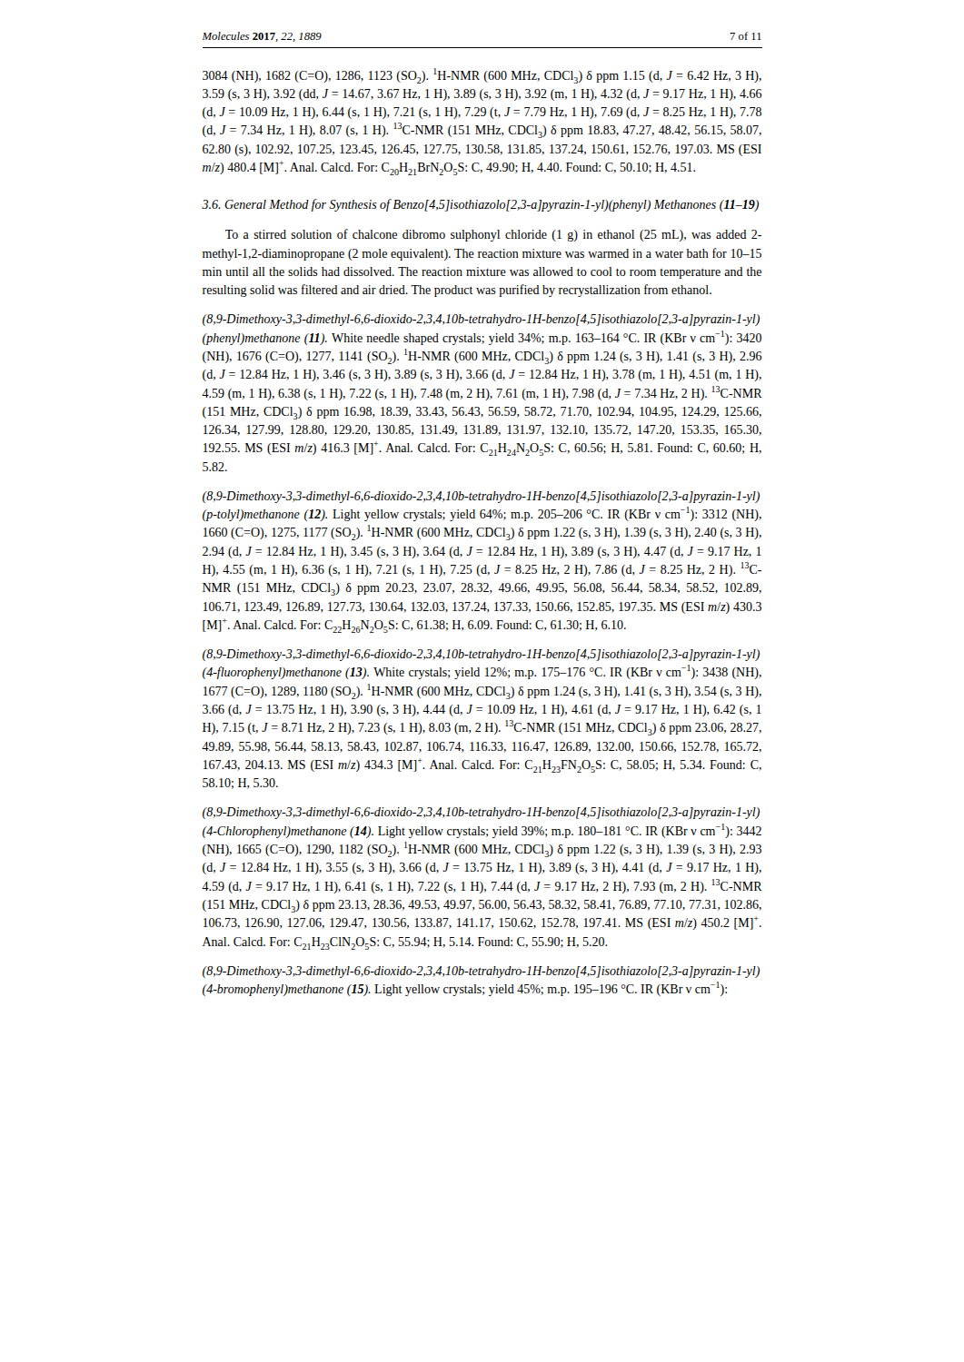Molecules 2017, 22, 1889 7 of 11
3084 (NH), 1682 (C=O), 1286, 1123 (SO2). 1H-NMR (600 MHz, CDCl3) δ ppm 1.15 (d, J = 6.42 Hz, 3 H), 3.59 (s, 3 H), 3.92 (dd, J = 14.67, 3.67 Hz, 1 H), 3.89 (s, 3 H), 3.92 (m, 1 H), 4.32 (d, J = 9.17 Hz, 1 H), 4.66 (d, J = 10.09 Hz, 1 H), 6.44 (s, 1 H), 7.21 (s, 1 H), 7.29 (t, J = 7.79 Hz, 1 H), 7.69 (d, J = 8.25 Hz, 1 H), 7.78 (d, J = 7.34 Hz, 1 H), 8.07 (s, 1 H). 13C-NMR (151 MHz, CDCl3) δ ppm 18.83, 47.27, 48.42, 56.15, 58.07, 62.80 (s), 102.92, 107.25, 123.45, 126.45, 127.75, 130.58, 131.85, 137.24, 150.61, 152.76, 197.03. MS (ESI m/z) 480.4 [M]+. Anal. Calcd. For: C20H21BrN2O5S: C, 49.90; H, 4.40. Found: C, 50.10; H, 4.51.
3.6. General Method for Synthesis of Benzo[4,5]isothiazolo[2,3-a]pyrazin-1-yl)(phenyl) Methanones (11–19)
To a stirred solution of chalcone dibromo sulphonyl chloride (1 g) in ethanol (25 mL), was added 2-methyl-1,2-diaminopropane (2 mole equivalent). The reaction mixture was warmed in a water bath for 10–15 min until all the solids had dissolved. The reaction mixture was allowed to cool to room temperature and the resulting solid was filtered and air dried. The product was purified by recrystallization from ethanol.
(8,9-Dimethoxy-3,3-dimethyl-6,6-dioxido-2,3,4,10b-tetrahydro-1H-benzo[4,5]isothiazolo[2,3-a]pyrazin-1-yl) (phenyl)methanone (11). White needle shaped crystals; yield 34%; m.p. 163–164 °C. IR (KBr ν cm−1): 3420 (NH), 1676 (C=O), 1277, 1141 (SO2). 1H-NMR (600 MHz, CDCl3) δ ppm 1.24 (s, 3 H), 1.41 (s, 3 H), 2.96 (d, J = 12.84 Hz, 1 H), 3.46 (s, 3 H), 3.89 (s, 3 H), 3.66 (d, J = 12.84 Hz, 1 H), 3.78 (m, 1 H), 4.51 (m, 1 H), 4.59 (m, 1 H), 6.38 (s, 1 H), 7.22 (s, 1 H), 7.48 (m, 2 H), 7.61 (m, 1 H), 7.98 (d, J = 7.34 Hz, 2 H). 13C-NMR (151 MHz, CDCl3) δ ppm 16.98, 18.39, 33.43, 56.43, 56.59, 58.72, 71.70, 102.94, 104.95, 124.29, 125.66, 126.34, 127.99, 128.80, 129.20, 130.85, 131.49, 131.89, 131.97, 132.10, 135.72, 147.20, 153.35, 165.30, 192.55. MS (ESI m/z) 416.3 [M]+. Anal. Calcd. For: C21H24N2O5S: C, 60.56; H, 5.81. Found: C, 60.60; H, 5.82.
(8,9-Dimethoxy-3,3-dimethyl-6,6-dioxido-2,3,4,10b-tetrahydro-1H-benzo[4,5]isothiazolo[2,3-a]pyrazin-1-yl) (p-tolyl)methanone (12). Light yellow crystals; yield 64%; m.p. 205–206 °C. IR (KBr ν cm−1): 3312 (NH), 1660 (C=O), 1275, 1177 (SO2). 1H-NMR (600 MHz, CDCl3) δ ppm 1.22 (s, 3 H), 1.39 (s, 3 H), 2.40 (s, 3 H), 2.94 (d, J = 12.84 Hz, 1 H), 3.45 (s, 3 H), 3.64 (d, J = 12.84 Hz, 1 H), 3.89 (s, 3 H), 4.47 (d, J = 9.17 Hz, 1 H), 4.55 (m, 1 H), 6.36 (s, 1 H), 7.21 (s, 1 H), 7.25 (d, J = 8.25 Hz, 2 H), 7.86 (d, J = 8.25 Hz, 2 H). 13C-NMR (151 MHz, CDCl3) δ ppm 20.23, 23.07, 28.32, 49.66, 49.95, 56.08, 56.44, 58.34, 58.52, 102.89, 106.71, 123.49, 126.89, 127.73, 130.64, 132.03, 137.24, 137.33, 150.66, 152.85, 197.35. MS (ESI m/z) 430.3 [M]+. Anal. Calcd. For: C22H26N2O5S: C, 61.38; H, 6.09. Found: C, 61.30; H, 6.10.
(8,9-Dimethoxy-3,3-dimethyl-6,6-dioxido-2,3,4,10b-tetrahydro-1H-benzo[4,5]isothiazolo[2,3-a]pyrazin-1-yl) (4-fluorophenyl)methanone (13). White crystals; yield 12%; m.p. 175–176 °C. IR (KBr ν cm−1): 3438 (NH), 1677 (C=O), 1289, 1180 (SO2). 1H-NMR (600 MHz, CDCl3) δ ppm 1.24 (s, 3 H), 1.41 (s, 3 H), 3.54 (s, 3 H), 3.66 (d, J = 13.75 Hz, 1 H), 3.90 (s, 3 H), 4.44 (d, J = 10.09 Hz, 1 H), 4.61 (d, J = 9.17 Hz, 1 H), 6.42 (s, 1 H), 7.15 (t, J = 8.71 Hz, 2 H), 7.23 (s, 1 H), 8.03 (m, 2 H). 13C-NMR (151 MHz, CDCl3) δ ppm 23.06, 28.27, 49.89, 55.98, 56.44, 58.13, 58.43, 102.87, 106.74, 116.33, 116.47, 126.89, 132.00, 150.66, 152.78, 165.72, 167.43, 204.13. MS (ESI m/z) 434.3 [M]+. Anal. Calcd. For: C21H23FN2O5S: C, 58.05; H, 5.34. Found: C, 58.10; H, 5.30.
(8,9-Dimethoxy-3,3-dimethyl-6,6-dioxido-2,3,4,10b-tetrahydro-1H-benzo[4,5]isothiazolo[2,3-a]pyrazin-1-yl) (4-Chlorophenyl)methanone (14). Light yellow crystals; yield 39%; m.p. 180–181 °C. IR (KBr ν cm−1): 3442 (NH), 1665 (C=O), 1290, 1182 (SO2). 1H-NMR (600 MHz, CDCl3) δ ppm 1.22 (s, 3 H), 1.39 (s, 3 H), 2.93 (d, J = 12.84 Hz, 1 H), 3.55 (s, 3 H), 3.66 (d, J = 13.75 Hz, 1 H), 3.89 (s, 3 H), 4.41 (d, J = 9.17 Hz, 1 H), 4.59 (d, J = 9.17 Hz, 1 H), 6.41 (s, 1 H), 7.22 (s, 1 H), 7.44 (d, J = 9.17 Hz, 2 H), 7.93 (m, 2 H). 13C-NMR (151 MHz, CDCl3) δ ppm 23.13, 28.36, 49.53, 49.97, 56.00, 56.43, 58.32, 58.41, 76.89, 77.10, 77.31, 102.86, 106.73, 126.90, 127.06, 129.47, 130.56, 133.87, 141.17, 150.62, 152.78, 197.41. MS (ESI m/z) 450.2 [M]+. Anal. Calcd. For: C21H23ClN2O5S: C, 55.94; H, 5.14. Found: C, 55.90; H, 5.20.
(8,9-Dimethoxy-3,3-dimethyl-6,6-dioxido-2,3,4,10b-tetrahydro-1H-benzo[4,5]isothiazolo[2,3-a]pyrazin-1-yl) (4-bromophenyl)methanone (15). Light yellow crystals; yield 45%; m.p. 195–196 °C. IR (KBr ν cm−1):